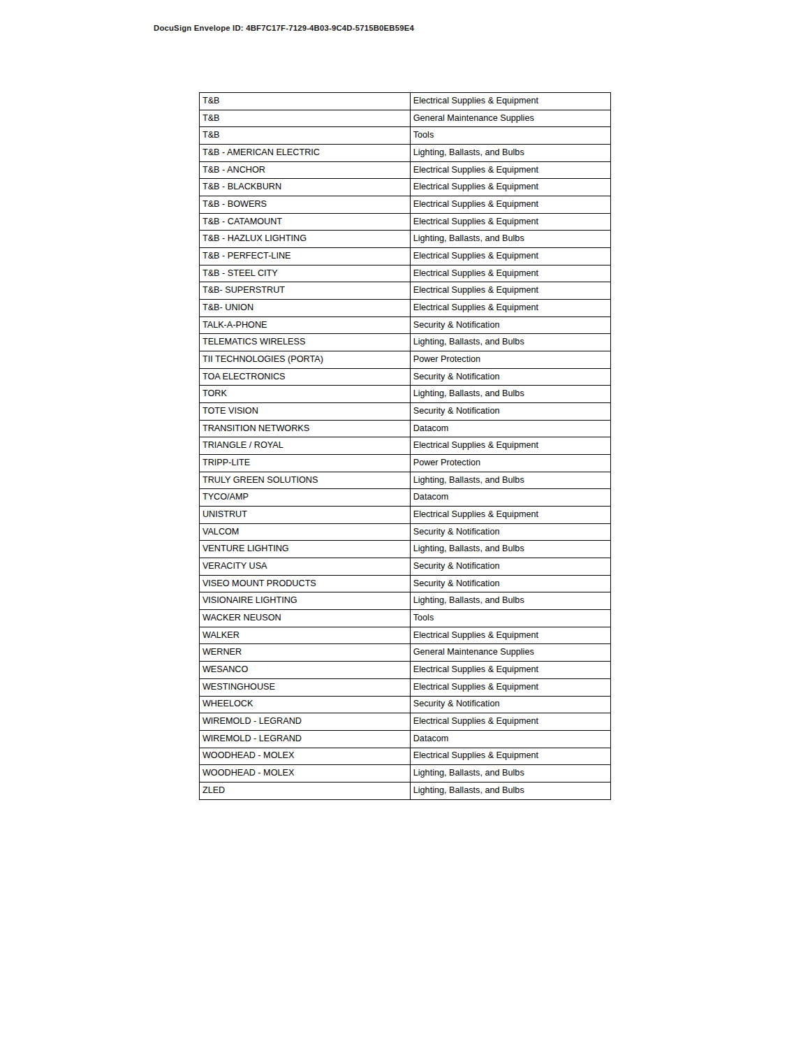DocuSign Envelope ID: 4BF7C17F-7129-4B03-9C4D-5715B0EB59E4
| T&B | Electrical Supplies & Equipment |
| T&B | General Maintenance Supplies |
| T&B | Tools |
| T&B - AMERICAN ELECTRIC | Lighting, Ballasts, and Bulbs |
| T&B - ANCHOR | Electrical Supplies & Equipment |
| T&B - BLACKBURN | Electrical Supplies & Equipment |
| T&B - BOWERS | Electrical Supplies & Equipment |
| T&B - CATAMOUNT | Electrical Supplies & Equipment |
| T&B - HAZLUX LIGHTING | Lighting, Ballasts, and Bulbs |
| T&B - PERFECT-LINE | Electrical Supplies & Equipment |
| T&B - STEEL CITY | Electrical Supplies & Equipment |
| T&B- SUPERSTRUT | Electrical Supplies & Equipment |
| T&B- UNION | Electrical Supplies & Equipment |
| TALK-A-PHONE | Security & Notification |
| TELEMATICS WIRELESS | Lighting, Ballasts, and Bulbs |
| TII TECHNOLOGIES (PORTA) | Power Protection |
| TOA ELECTRONICS | Security & Notification |
| TORK | Lighting, Ballasts, and Bulbs |
| TOTE VISION | Security & Notification |
| TRANSITION NETWORKS | Datacom |
| TRIANGLE / ROYAL | Electrical Supplies & Equipment |
| TRIPP-LITE | Power Protection |
| TRULY GREEN SOLUTIONS | Lighting, Ballasts, and Bulbs |
| TYCO/AMP | Datacom |
| UNISTRUT | Electrical Supplies & Equipment |
| VALCOM | Security & Notification |
| VENTURE LIGHTING | Lighting, Ballasts, and Bulbs |
| VERACITY USA | Security & Notification |
| VISEO MOUNT PRODUCTS | Security & Notification |
| VISIONAIRE LIGHTING | Lighting, Ballasts, and Bulbs |
| WACKER NEUSON | Tools |
| WALKER | Electrical Supplies & Equipment |
| WERNER | General Maintenance Supplies |
| WESANCO | Electrical Supplies & Equipment |
| WESTINGHOUSE | Electrical Supplies & Equipment |
| WHEELOCK | Security & Notification |
| WIREMOLD - LEGRAND | Electrical Supplies & Equipment |
| WIREMOLD - LEGRAND | Datacom |
| WOODHEAD - MOLEX | Electrical Supplies & Equipment |
| WOODHEAD - MOLEX | Lighting, Ballasts, and Bulbs |
| ZLED | Lighting, Ballasts, and Bulbs |